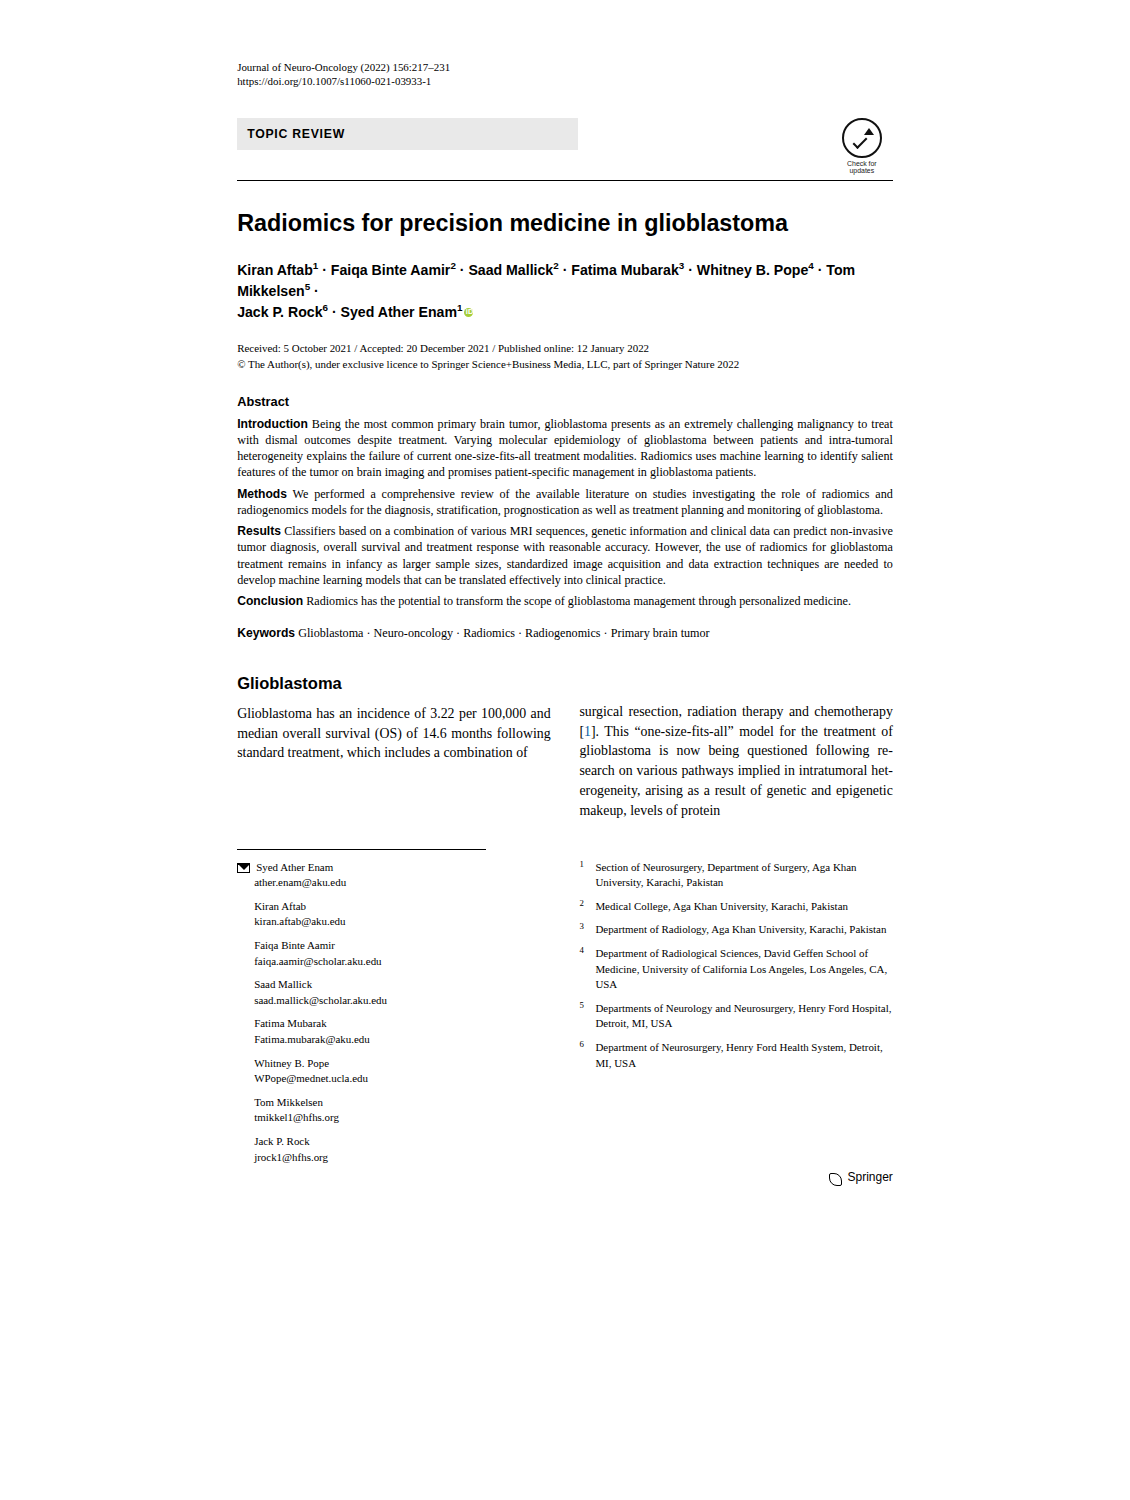Journal of Neuro-Oncology (2022) 156:217–231
https://doi.org/10.1007/s11060-021-03933-1
Topic Review
Check for
updates
Radiomics for precision medicine in glioblastoma
Kiran Aftab1 · Faiqa Binte Aamir2 · Saad Mallick2 · Fatima Mubarak3 · Whitney B. Pope4 · Tom Mikkelsen5 ·
Jack P. Rock6 · Syed Ather Enam1
Received: 5 October 2021 / Accepted: 20 December 2021 / Published online: 12 January 2022
© The Author(s), under exclusive licence to Springer Science+Business Media, LLC, part of Springer Nature 2022
Abstract
Introduction Being the most common primary brain tumor, glioblastoma presents as an extremely challenging malignancy to treat with dismal outcomes despite treatment. Varying molecular epidemiology of glioblastoma between patients and intra-tumoral heterogeneity explains the failure of current one-size-fits-all treatment modalities. Radiomics uses machine learning to identify salient features of the tumor on brain imaging and promises patient-specific management in glioblastoma patients.
Methods We performed a comprehensive review of the available literature on studies investigating the role of radiomics and radiogenomics models for the diagnosis, stratification, prognostication as well as treatment planning and monitoring of glioblastoma.
Results Classifiers based on a combination of various MRI sequences, genetic information and clinical data can predict non-invasive tumor diagnosis, overall survival and treatment response with reasonable accuracy. However, the use of radiomics for glioblastoma treatment remains in infancy as larger sample sizes, standardized image acquisition and data extraction techniques are needed to develop machine learning models that can be translated effectively into clinical practice.
Conclusion Radiomics has the potential to transform the scope of glioblastoma management through personalized medicine.
Keywords Glioblastoma · Neuro-oncology · Radiomics · Radiogenomics · Primary brain tumor
Glioblastoma
Glioblastoma has an incidence of 3.22 per 100,000 and median overall survival (OS) of 14.6 months following standard treatment, which includes a combination of
surgical resection, radiation therapy and chemotherapy [1]. This “one-size-fits-all” model for the treatment of glioblastoma is now being questioned following research on various pathways implied in intratumoral heterogeneity, arising as a result of genetic and epigenetic makeup, levels of protein
Syed Ather Enam
ather.enam@aku.edu
Kiran Aftab
kiran.aftab@aku.edu
Faiqa Binte Aamir
faiqa.aamir@scholar.aku.edu
Saad Mallick
saad.mallick@scholar.aku.edu
Fatima Mubarak
Fatima.mubarak@aku.edu
Whitney B. Pope
WPope@mednet.ucla.edu
Tom Mikkelsen
tmikkel1@hfhs.org
Jack P. Rock
jrock1@hfhs.org
Section of Neurosurgery, Department of Surgery, Aga Khan University, Karachi, Pakistan
Medical College, Aga Khan University, Karachi, Pakistan
Department of Radiology, Aga Khan University, Karachi, Pakistan
Department of Radiological Sciences, David Geffen School of Medicine, University of California Los Angeles, Los Angeles, CA, USA
Departments of Neurology and Neurosurgery, Henry Ford Hospital, Detroit, MI, USA
Department of Neurosurgery, Henry Ford Health System, Detroit, MI, USA
Springer